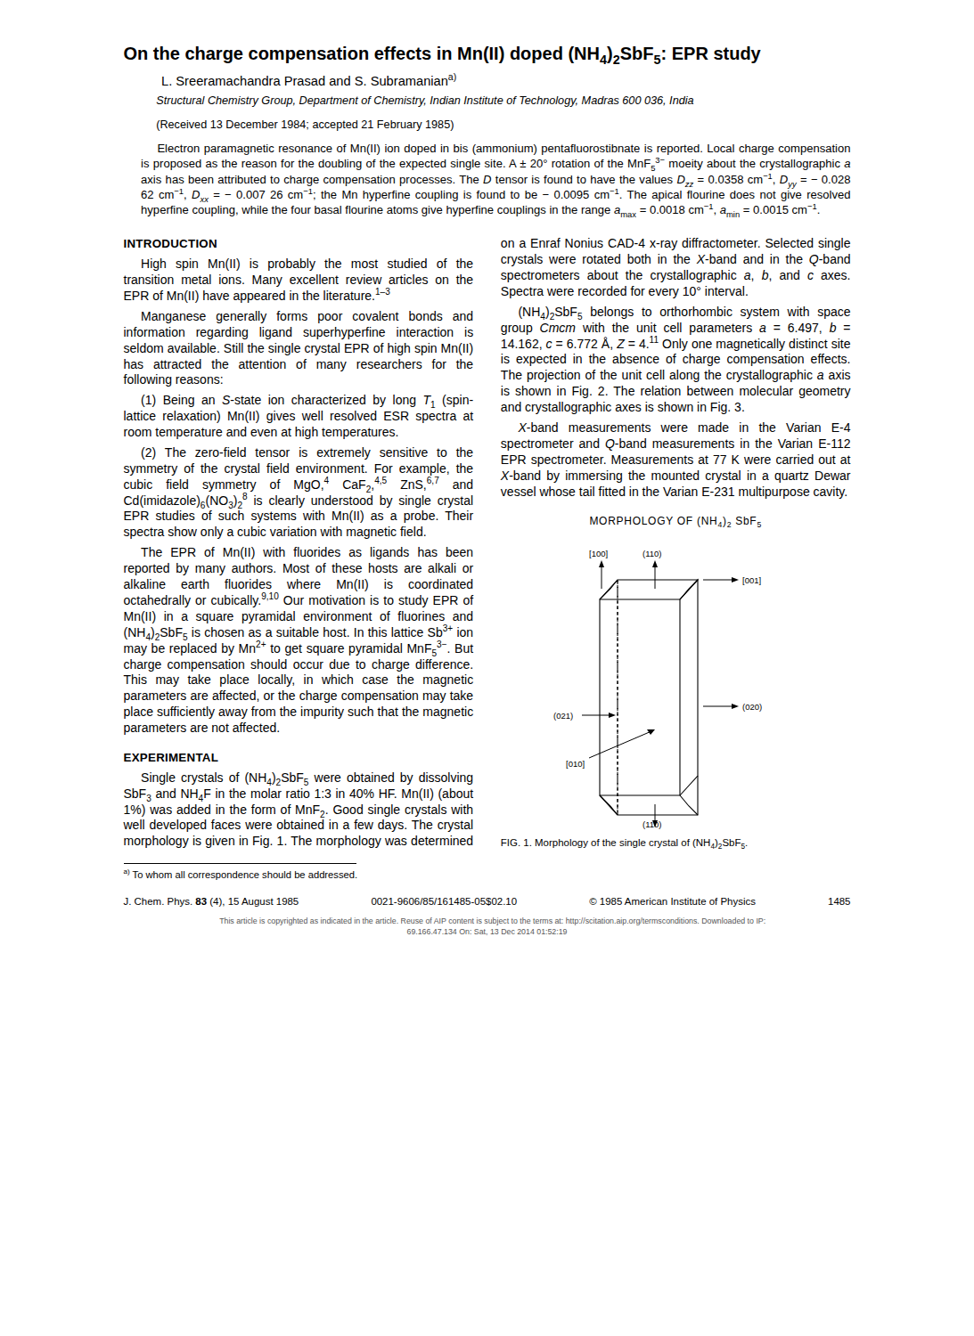On the charge compensation effects in Mn(II) doped (NH4)2SbF5: EPR study
L. Sreeramachandra Prasad and S. Subramaniana)
Structural Chemistry Group, Department of Chemistry, Indian Institute of Technology, Madras 600 036, India
(Received 13 December 1984; accepted 21 February 1985)
Electron paramagnetic resonance of Mn(II) ion doped in bis (ammonium) pentafluorostibnate is reported. Local charge compensation is proposed as the reason for the doubling of the expected single site. A ± 20° rotation of the MnF53− moeity about the crystallographic a axis has been attributed to charge compensation processes. The D tensor is found to have the values Dzz = 0.0358 cm−1, Dyy = − 0.028 62 cm−1, Dxx = − 0.007 26 cm−1; the Mn hyperfine coupling is found to be − 0.0095 cm−1. The apical flourine does not give resolved hyperfine coupling, while the four basal flourine atoms give hyperfine couplings in the range amax = 0.0018 cm−1, amin = 0.0015 cm−1.
Introduction
High spin Mn(II) is probably the most studied of the transition metal ions. Many excellent review articles on the EPR of Mn(II) have appeared in the literature.1–3
Manganese generally forms poor covalent bonds and information regarding ligand superhyperfine interaction is seldom available. Still the single crystal EPR of high spin Mn(II) has attracted the attention of many researchers for the following reasons:
(1) Being an S-state ion characterized by long T1 (spin-lattice relaxation) Mn(II) gives well resolved ESR spectra at room temperature and even at high temperatures.
(2) The zero-field tensor is extremely sensitive to the symmetry of the crystal field environment. For example, the cubic field symmetry of MgO,4 CaF2,4,5 ZnS,6,7 and Cd(imidazole)6(NO3)28 is clearly understood by single crystal EPR studies of such systems with Mn(II) as a probe. Their spectra show only a cubic variation with magnetic field.
The EPR of Mn(II) with fluorides as ligands has been reported by many authors. Most of these hosts are alkali or alkaline earth fluorides where Mn(II) is coordinated octahedrally or cubically.9,10 Our motivation is to study EPR of Mn(II) in a square pyramidal environment of fluorines and (NH4)2SbF5 is chosen as a suitable host. In this lattice Sb3+ ion may be replaced by Mn2+ to get square pyramidal MnF53−. But charge compensation should occur due to charge difference. This may take place locally, in which case the magnetic parameters are affected, or the charge compensation may take place sufficiently away from the impurity such that the magnetic parameters are not affected.
Experimental
Single crystals of (NH4)2SbF5 were obtained by dissolving SbF3 and NH4F in the molar ratio 1:3 in 40% HF. Mn(II) (about 1%) was added in the form of MnF2. Good single crystals with well developed faces were obtained in a few days. The crystal morphology is given in Fig. 1. The morphology was determined on a Enraf Nonius CAD-4 x-ray diffractometer. Selected single crystals were rotated both in the X-band and in the Q-band spectrometers about the crystallographic a, b, and c axes. Spectra were recorded for every 10° interval.
(NH4)2SbF5 belongs to orthorhombic system with space group Cmcm with the unit cell parameters a = 6.497, b = 14.162, c = 6.772 Å, Z = 4.11 Only one magnetically distinct site is expected in the absence of charge compensation effects. The projection of the unit cell along the crystallographic a axis is shown in Fig. 2. The relation between molecular geometry and crystallographic axes is shown in Fig. 3.
X-band measurements were made in the Varian E-4 spectrometer and Q-band measurements in the Varian E-112 EPR spectrometer. Measurements at 77 K were carried out at X-band by immersing the mounted crystal in a quartz Dewar vessel whose tail fitted in the Varian E-231 multipurpose cavity.
MORPHOLOGY OF (NH4)2 SbF5
[100] (110) [001] (020) (021) [010] (110)
FIG. 1. Morphology of the single crystal of (NH4)2SbF5.
a) To whom all correspondence should be addressed.
J. Chem. Phys. 83 (4), 15 August 1985 0021-9606/85/161485-05$02.10 © 1985 American Institute of Physics 1485
This article is copyrighted as indicated in the article. Reuse of AIP content is subject to the terms at: http://scitation.aip.org/termsconditions. Downloaded to IP:
69.166.47.134 On: Sat, 13 Dec 2014 01:52:19